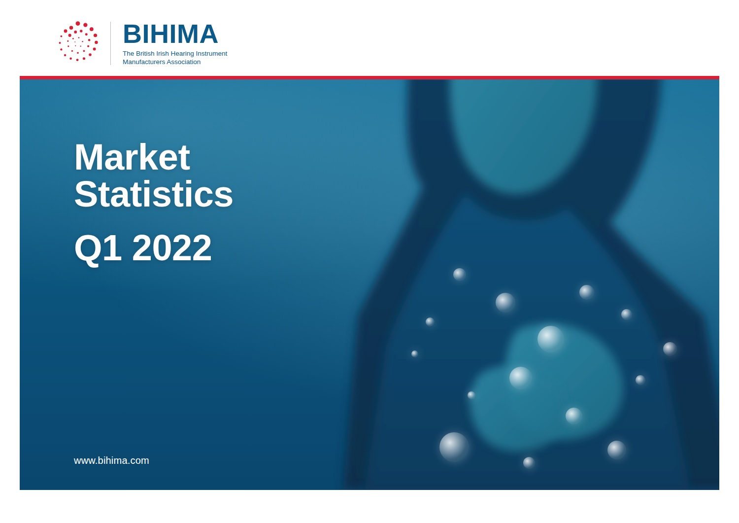BIHIMA
The British Irish Hearing Instrument
Manufacturers Association
MarketStatistics
Q1 2022
www.bihima.com